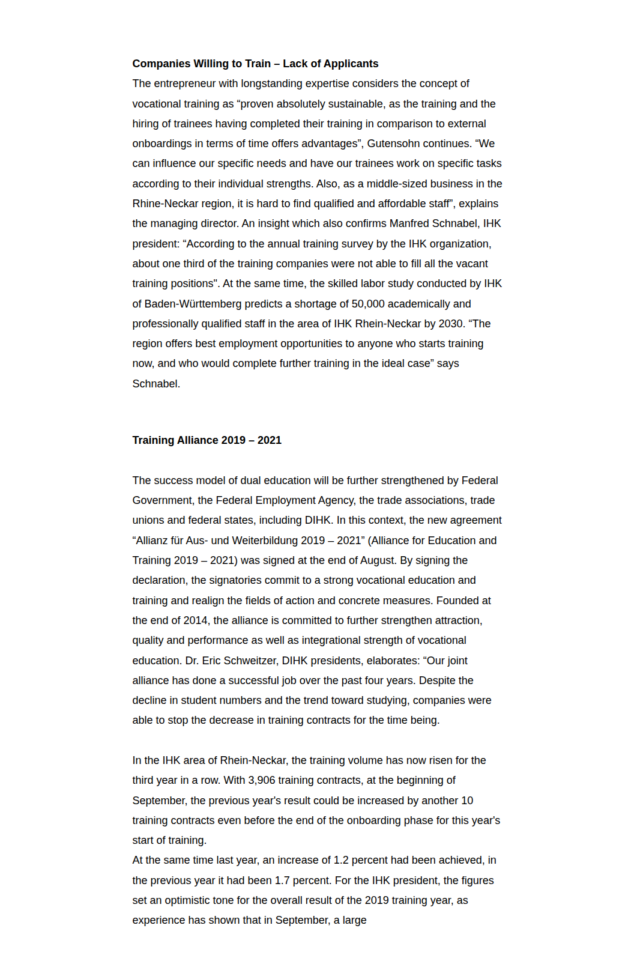Companies Willing to Train – Lack of Applicants
The entrepreneur with longstanding expertise considers the concept of vocational training as “proven absolutely sustainable, as the training and the hiring of trainees having completed their training in comparison to external onboardings in terms of time offers advantages”, Gutensohn continues. “We can influence our specific needs and have our trainees work on specific tasks according to their individual strengths. Also, as a middle-sized business in the Rhine-Neckar region, it is hard to find qualified and affordable staff”, explains the managing director. An insight which also confirms Manfred Schnabel, IHK president: “According to the annual training survey by the IHK organization, about one third of the training companies were not able to fill all the vacant training positions". At the same time, the skilled labor study conducted by IHK of Baden-Württemberg predicts a shortage of 50,000 academically and professionally qualified staff in the area of IHK Rhein-Neckar by 2030. “The region offers best employment opportunities to anyone who starts training now, and who would complete further training in the ideal case” says Schnabel.
Training Alliance 2019 – 2021
The success model of dual education will be further strengthened by Federal Government, the Federal Employment Agency, the trade associations, trade unions and federal states, including DIHK. In this context, the new agreement “Allianz für Aus- und Weiterbildung 2019 – 2021” (Alliance for Education and Training 2019 – 2021) was signed at the end of August. By signing the declaration, the signatories commit to a strong vocational education and training and realign the fields of action and concrete measures. Founded at the end of 2014, the alliance is committed to further strengthen attraction, quality and performance as well as integrational strength of vocational education. Dr. Eric Schweitzer, DIHK presidents, elaborates: “Our joint alliance has done a successful job over the past four years. Despite the decline in student numbers and the trend toward studying, companies were able to stop the decrease in training contracts for the time being.
In the IHK area of Rhein-Neckar, the training volume has now risen for the third year in a row. With 3,906 training contracts, at the beginning of September, the previous year's result could be increased by another 10 training contracts even before the end of the onboarding phase for this year's start of training.
At the same time last year, an increase of 1.2 percent had been achieved, in the previous year it had been 1.7 percent. For the IHK president, the figures set an optimistic tone for the overall result of the 2019 training year, as experience has shown that in September, a large